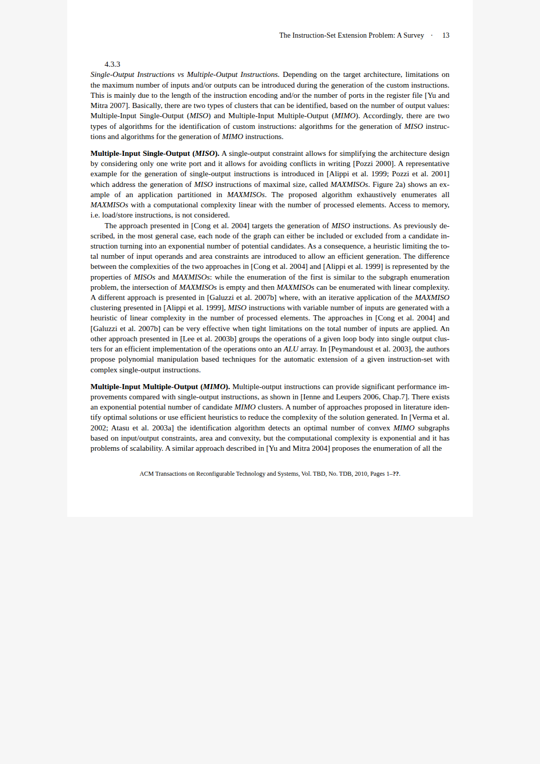The Instruction-Set Extension Problem: A Survey·13
4.3.3
Single-Output Instructions vs Multiple-Output Instructions.
Depending on the target architecture, limitations on the maximum number of inputs and/or outputs can be introduced during the generation of the custom instructions. This is mainly due to the length of the instruction encoding and/or the number of ports in the register file [Yu and Mitra 2007]. Basically, there are two types of clusters that can be identified, based on the number of output values: Multiple-Input Single-Output (MISO) and Multiple-Input Multiple-Output (MIMO). Accordingly, there are two types of algorithms for the identification of custom instructions: algorithms for the generation of MISO instructions and algorithms for the generation of MIMO instructions.
Multiple-Input Single-Output (MISO). A single-output constraint allows for simplifying the architecture design by considering only one write port and it allows for avoiding conflicts in writing [Pozzi 2000]. A representative example for the generation of single-output instructions is introduced in [Alippi et al. 1999; Pozzi et al. 2001] which address the generation of MISO instructions of maximal size, called MAXMISOs. Figure 2a) shows an example of an application partitioned in MAXMISOs. The proposed algorithm exhaustively enumerates all MAXMISOs with a computational complexity linear with the number of processed elements. Access to memory, i.e. load/store instructions, is not considered.
The approach presented in [Cong et al. 2004] targets the generation of MISO instructions. As previously described, in the most general case, each node of the graph can either be included or excluded from a candidate instruction turning into an exponential number of potential candidates. As a consequence, a heuristic limiting the total number of input operands and area constraints are introduced to allow an efficient generation. The difference between the complexities of the two approaches in [Cong et al. 2004] and [Alippi et al. 1999] is represented by the properties of MISOs and MAXMISOs: while the enumeration of the first is similar to the subgraph enumeration problem, the intersection of MAXMISOs is empty and then MAXMISOs can be enumerated with linear complexity. A different approach is presented in [Galuzzi et al. 2007b] where, with an iterative application of the MAXMISO clustering presented in [Alippi et al. 1999], MISO instructions with variable number of inputs are generated with a heuristic of linear complexity in the number of processed elements. The approaches in [Cong et al. 2004] and [Galuzzi et al. 2007b] can be very effective when tight limitations on the total number of inputs are applied. An other approach presented in [Lee et al. 2003b] groups the operations of a given loop body into single output clusters for an efficient implementation of the operations onto an ALU array. In [Peymandoust et al. 2003], the authors propose polynomial manipulation based techniques for the automatic extension of a given instruction-set with complex single-output instructions.
Multiple-Input Multiple-Output (MIMO). Multiple-output instructions can provide significant performance improvements compared with single-output instructions, as shown in [Ienne and Leupers 2006, Chap.7]. There exists an exponential potential number of candidate MIMO clusters. A number of approaches proposed in literature identify optimal solutions or use efficient heuristics to reduce the complexity of the solution generated. In [Verma et al. 2002; Atasu et al. 2003a] the identification algorithm detects an optimal number of convex MIMO subgraphs based on input/output constraints, area and convexity, but the computational complexity is exponential and it has problems of scalability. A similar approach described in [Yu and Mitra 2004] proposes the enumeration of all the
ACM Transactions on Reconfigurable Technology and Systems, Vol. TBD, No. TDB, 2010, Pages 1–??.